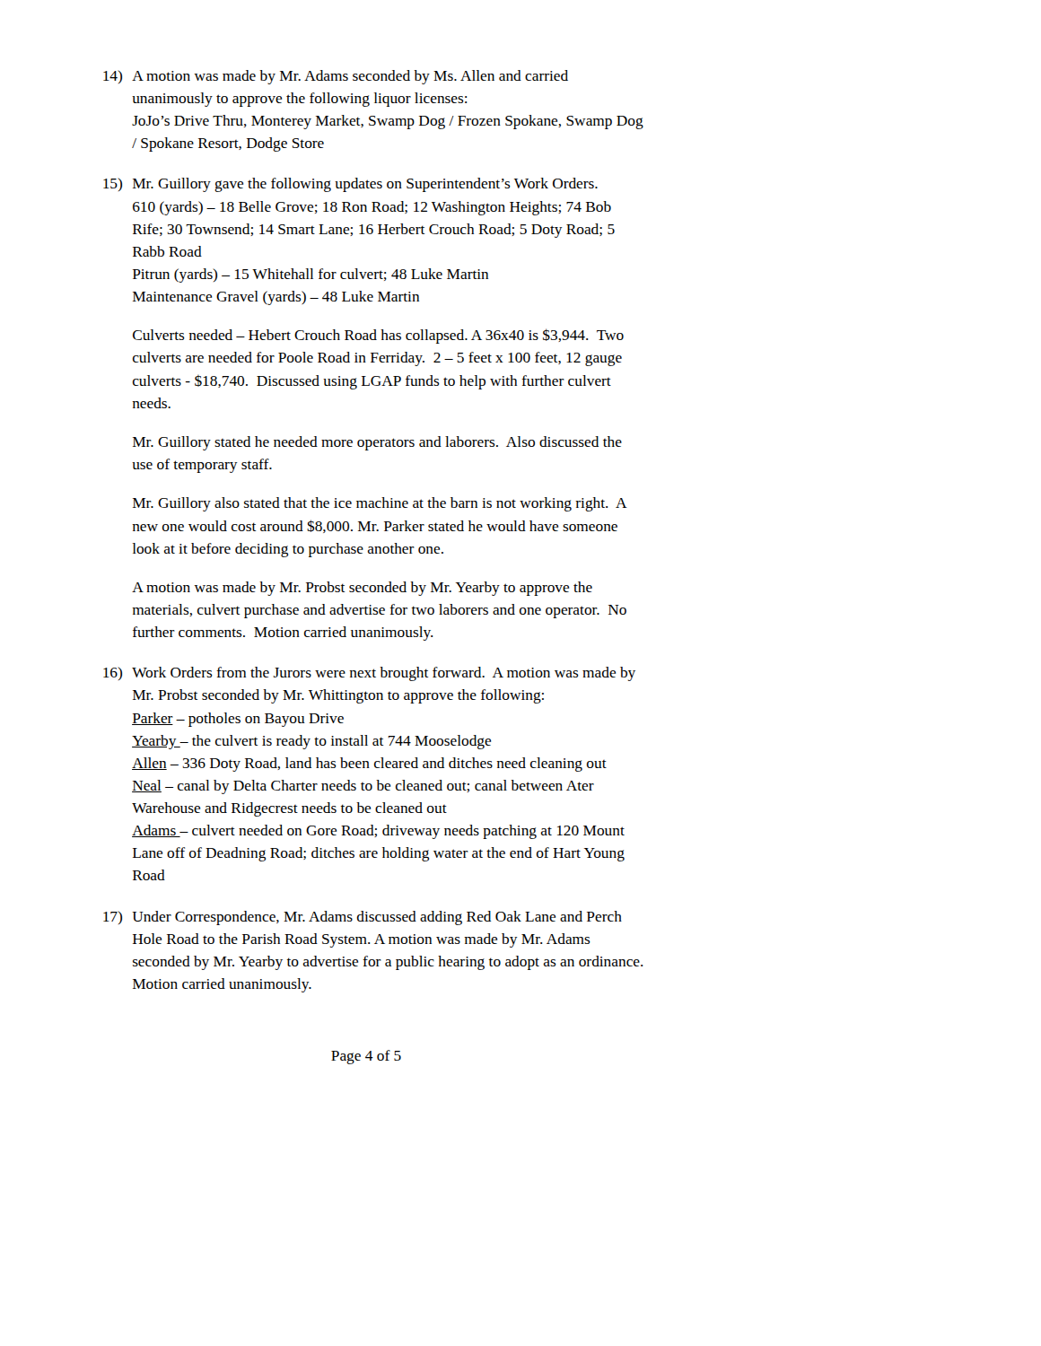A motion was made by Mr. Adams seconded by Ms. Allen and carried unanimously to approve the following liquor licenses:
JoJo’s Drive Thru, Monterey Market, Swamp Dog / Frozen Spokane, Swamp Dog / Spokane Resort, Dodge Store
Mr. Guillory gave the following updates on Superintendent’s Work Orders.
610 (yards) – 18 Belle Grove; 18 Ron Road; 12 Washington Heights; 74 Bob Rife; 30 Townsend; 14 Smart Lane; 16 Herbert Crouch Road; 5 Doty Road; 5 Rabb Road
Pitrun (yards) – 15 Whitehall for culvert; 48 Luke Martin
Maintenance Gravel (yards) – 48 Luke Martin
Culverts needed – Hebert Crouch Road has collapsed. A 36x40 is $3,944. Two culverts are needed for Poole Road in Ferriday. 2 – 5 feet x 100 feet, 12 gauge culverts - $18,740. Discussed using LGAP funds to help with further culvert needs.
Mr. Guillory stated he needed more operators and laborers. Also discussed the use of temporary staff.
Mr. Guillory also stated that the ice machine at the barn is not working right. A new one would cost around $8,000. Mr. Parker stated he would have someone look at it before deciding to purchase another one.
A motion was made by Mr. Probst seconded by Mr. Yearby to approve the materials, culvert purchase and advertise for two laborers and one operator. No further comments. Motion carried unanimously.
Work Orders from the Jurors were next brought forward. A motion was made by Mr. Probst seconded by Mr. Whittington to approve the following:
Parker – potholes on Bayou Drive
Yearby – the culvert is ready to install at 744 Mooselodge
Allen – 336 Doty Road, land has been cleared and ditches need cleaning out
Neal – canal by Delta Charter needs to be cleaned out; canal between Ater Warehouse and Ridgecrest needs to be cleaned out
Adams – culvert needed on Gore Road; driveway needs patching at 120 Mount Lane off of Deadning Road; ditches are holding water at the end of Hart Young Road
Under Correspondence, Mr. Adams discussed adding Red Oak Lane and Perch Hole Road to the Parish Road System. A motion was made by Mr. Adams seconded by Mr. Yearby to advertise for a public hearing to adopt as an ordinance. Motion carried unanimously.
Page 4 of 5